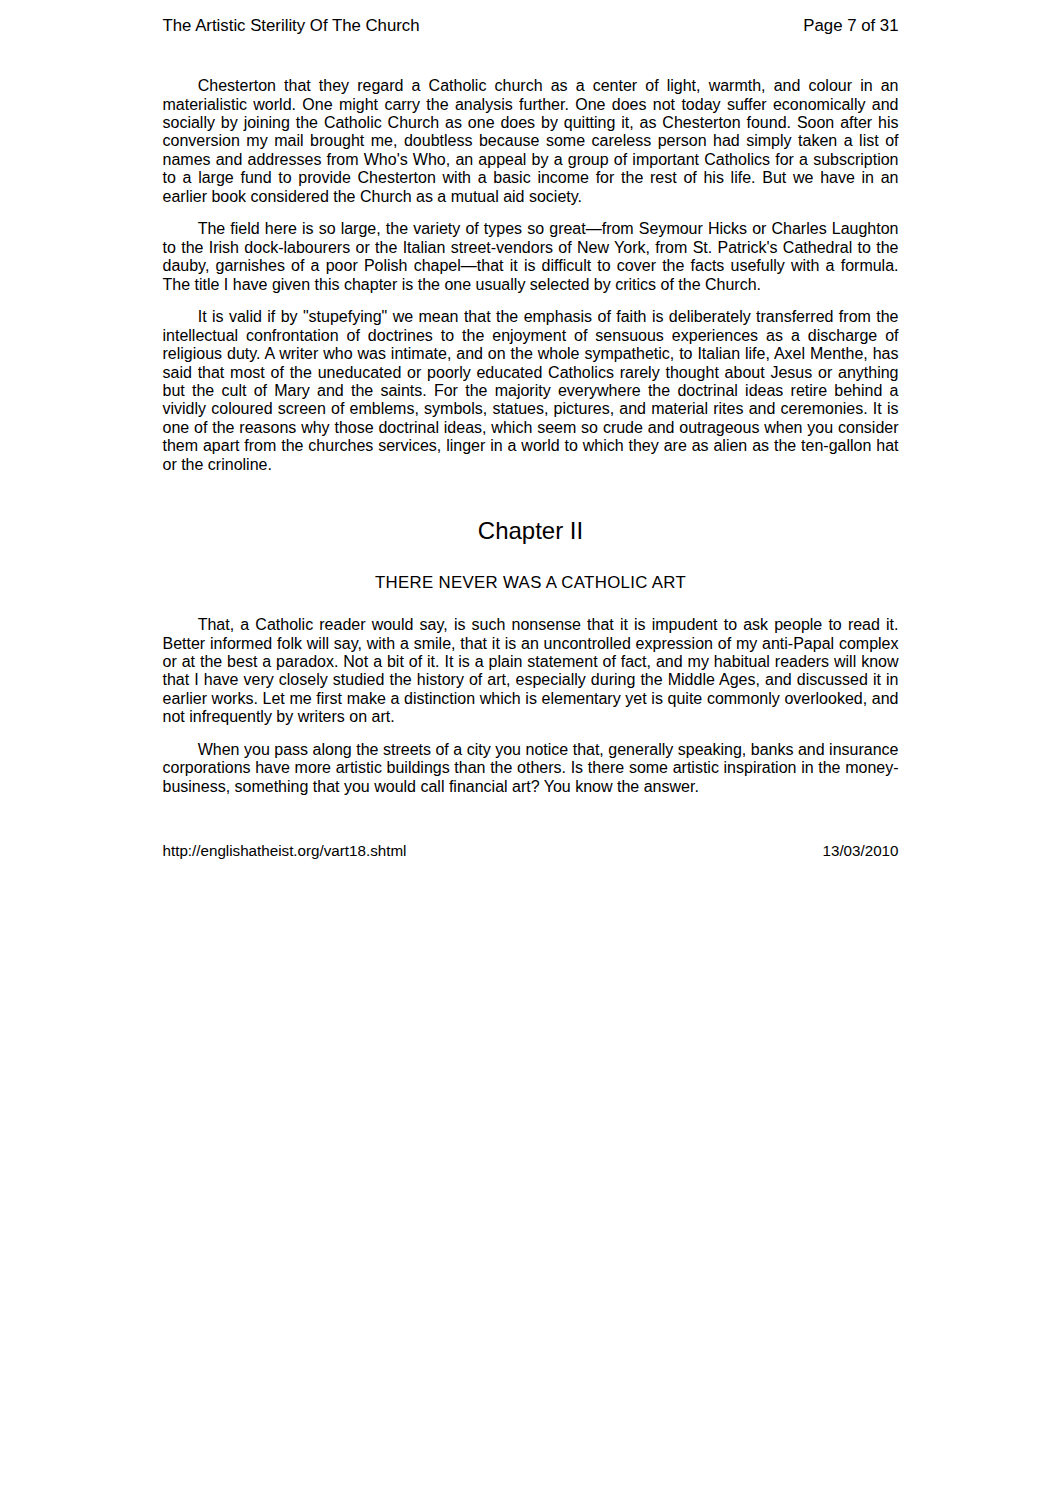The Artistic Sterility Of The Church
Page 7 of 31
Chesterton that they regard a Catholic church as a center of light, warmth, and colour in an materialistic world. One might carry the analysis further. One does not today suffer economically and socially by joining the Catholic Church as one does by quitting it, as Chesterton found. Soon after his conversion my mail brought me, doubtless because some careless person had simply taken a list of names and addresses from Who's Who, an appeal by a group of important Catholics for a subscription to a large fund to provide Chesterton with a basic income for the rest of his life. But we have in an earlier book considered the Church as a mutual aid society.
The field here is so large, the variety of types so great—from Seymour Hicks or Charles Laughton to the Irish dock-labourers or the Italian street-vendors of New York, from St. Patrick's Cathedral to the dauby, garnishes of a poor Polish chapel—that it is difficult to cover the facts usefully with a formula. The title I have given this chapter is the one usually selected by critics of the Church.
It is valid if by "stupefying" we mean that the emphasis of faith is deliberately transferred from the intellectual confrontation of doctrines to the enjoyment of sensuous experiences as a discharge of religious duty. A writer who was intimate, and on the whole sympathetic, to Italian life, Axel Menthe, has said that most of the uneducated or poorly educated Catholics rarely thought about Jesus or anything but the cult of Mary and the saints. For the majority everywhere the doctrinal ideas retire behind a vividly coloured screen of emblems, symbols, statues, pictures, and material rites and ceremonies. It is one of the reasons why those doctrinal ideas, which seem so crude and outrageous when you consider them apart from the churches services, linger in a world to which they are as alien as the ten-gallon hat or the crinoline.
Chapter II
THERE NEVER WAS A CATHOLIC ART
That, a Catholic reader would say, is such nonsense that it is impudent to ask people to read it. Better informed folk will say, with a smile, that it is an uncontrolled expression of my anti-Papal complex or at the best a paradox. Not a bit of it. It is a plain statement of fact, and my habitual readers will know that I have very closely studied the history of art, especially during the Middle Ages, and discussed it in earlier works. Let me first make a distinction which is elementary yet is quite commonly overlooked, and not infrequently by writers on art.
When you pass along the streets of a city you notice that, generally speaking, banks and insurance corporations have more artistic buildings than the others. Is there some artistic inspiration in the money-business, something that you would call financial art? You know the answer.
http://englishatheist.org/vart18.shtml
13/03/2010